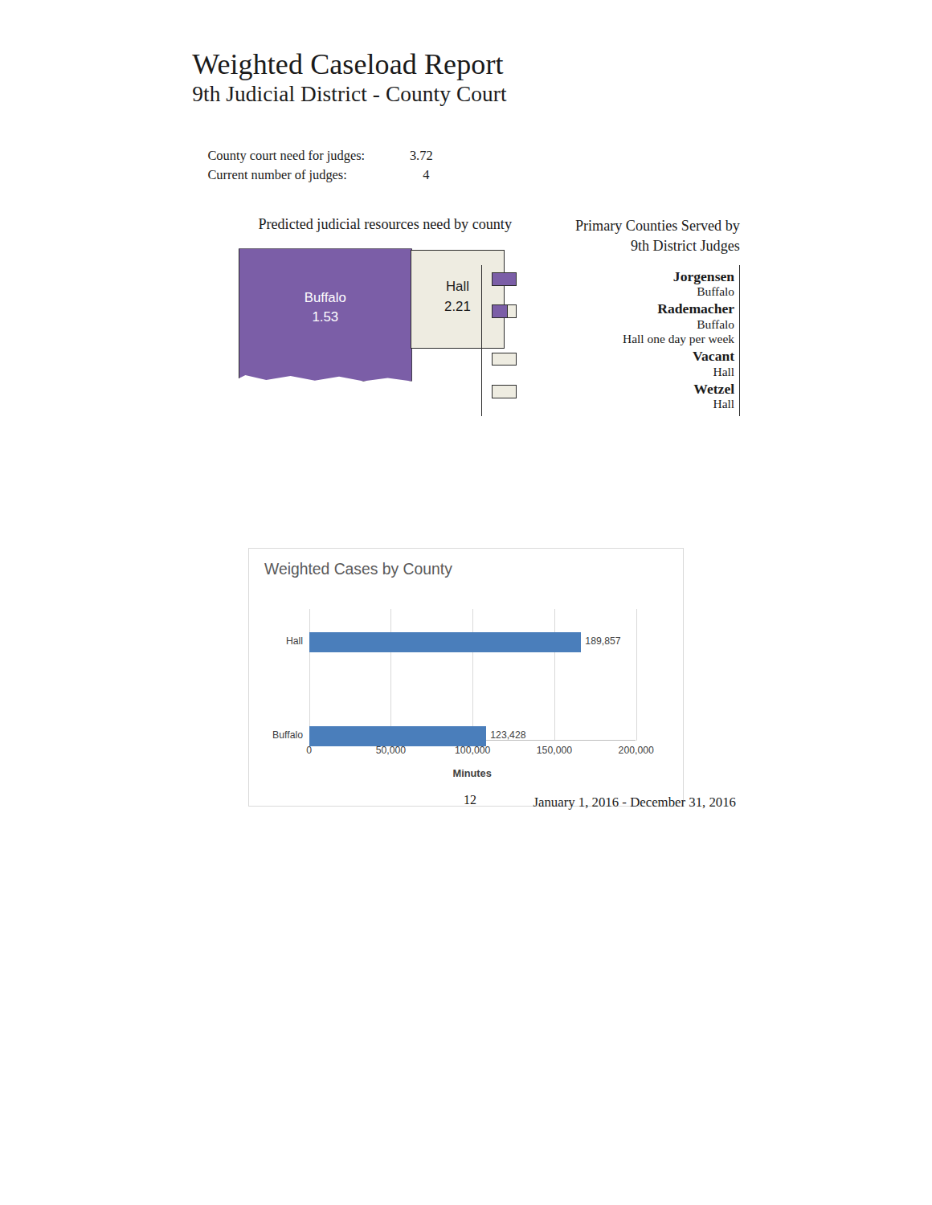Weighted Caseload Report9th Judicial District - County Court
County court need for judges: 3.72
Current number of judges: 4
Predicted judicial resources need by county
Buffalo
1.53
Hall
2.21
Primary Counties Served by9th District Judges
Jorgensen
Buffalo
Rademacher
Buffalo
Hall one day per week
Vacant
Hall
Wetzel
Hall
Weighted Cases by County
189,857
123,428
Hall
Buffalo
0
50,000
100,000
150,000
200,000
Minutes
12
January 1, 2016 - December 31, 2016